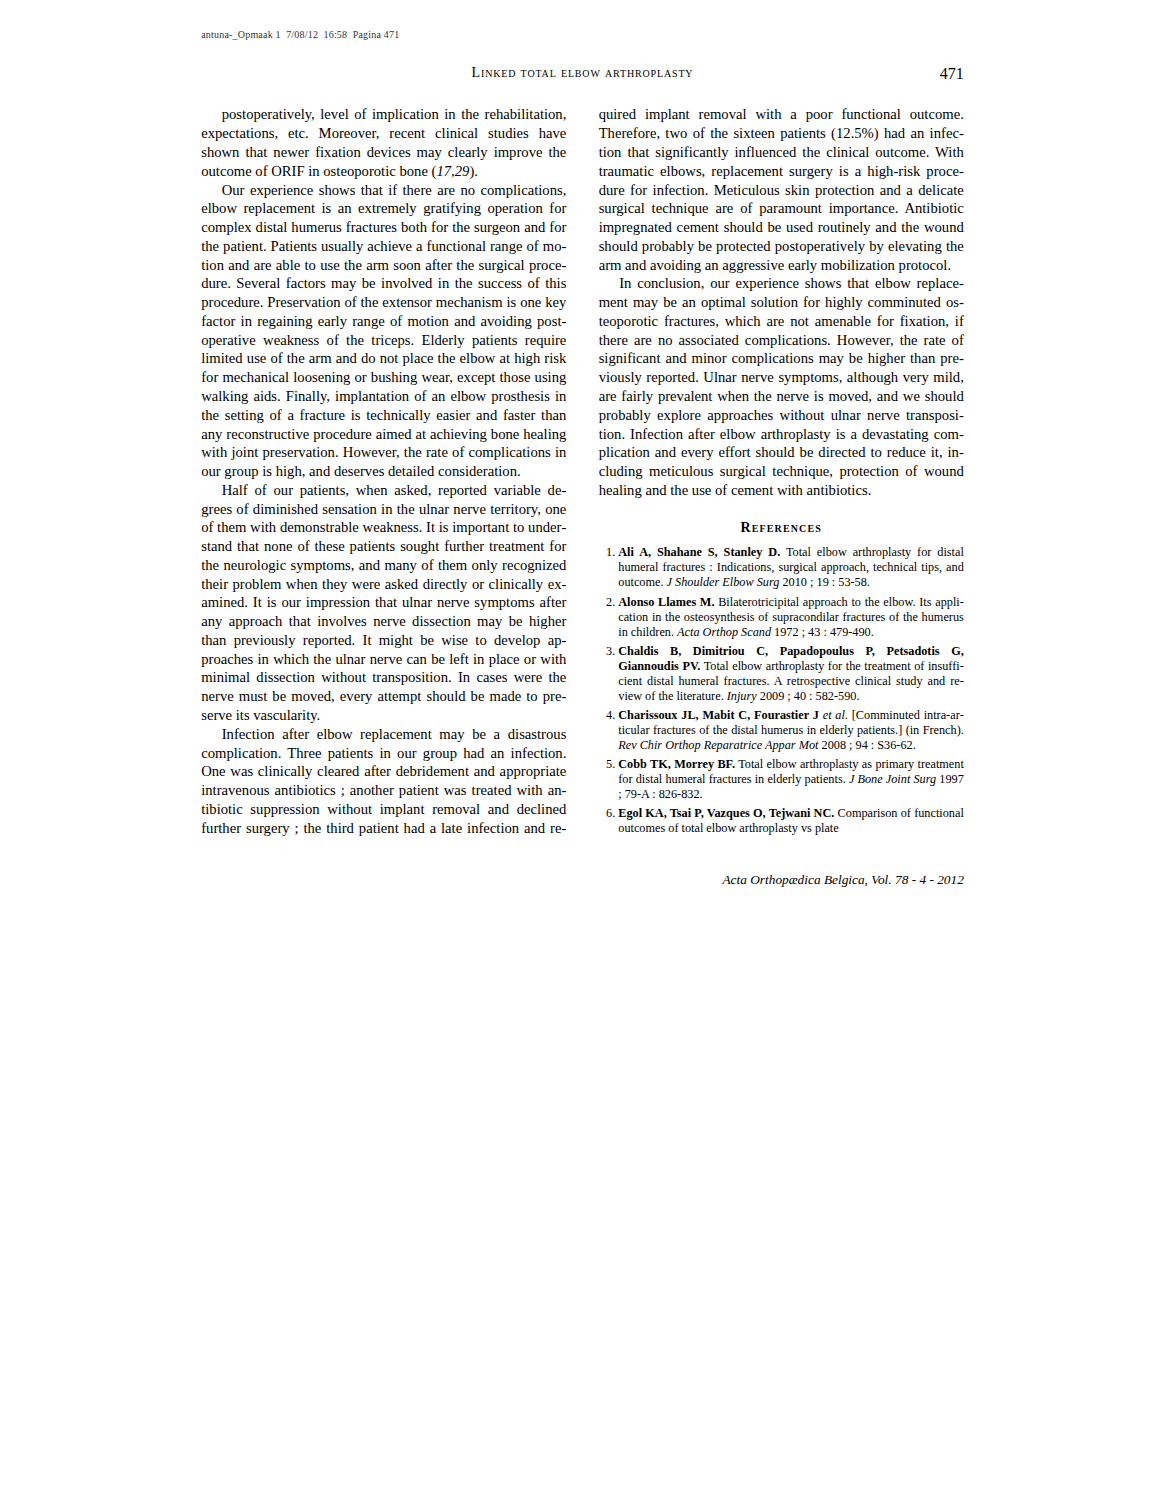antuna-_Opmaak 1 7/08/12 16:58 Pagina 471
Linked total elbow arthroplasty 471
postoperatively, level of implication in the rehabilitation, expectations, etc. Moreover, recent clinical studies have shown that newer fixation devices may clearly improve the outcome of ORIF in osteoporotic bone (17,29).
Our experience shows that if there are no complications, elbow replacement is an extremely gratifying operation for complex distal humerus fractures both for the surgeon and for the patient. Patients usually achieve a functional range of motion and are able to use the arm soon after the surgical procedure. Several factors may be involved in the success of this procedure. Preservation of the extensor mechanism is one key factor in regaining early range of motion and avoiding postoperative weakness of the triceps. Elderly patients require limited use of the arm and do not place the elbow at high risk for mechanical loosening or bushing wear, except those using walking aids. Finally, implantation of an elbow prosthesis in the setting of a fracture is technically easier and faster than any reconstructive procedure aimed at achieving bone healing with joint preservation. However, the rate of complications in our group is high, and deserves detailed consideration.
Half of our patients, when asked, reported variable degrees of diminished sensation in the ulnar nerve territory, one of them with demonstrable weakness. It is important to understand that none of these patients sought further treatment for the neurologic symptoms, and many of them only recognized their problem when they were asked directly or clinically examined. It is our impression that ulnar nerve symptoms after any approach that involves nerve dissection may be higher than previously reported. It might be wise to develop approaches in which the ulnar nerve can be left in place or with minimal dissection without transposition. In cases were the nerve must be moved, every attempt should be made to preserve its vascularity.
Infection after elbow replacement may be a disastrous complication. Three patients in our group had an infection. One was clinically cleared after debridement and appropriate intravenous antibiotics ; another patient was treated with antibiotic suppression without implant removal and declined further surgery ; the third patient had a late infection and required implant removal with a poor functional outcome. Therefore, two of the sixteen patients (12.5%) had an infection that significantly influenced the clinical outcome. With traumatic elbows, replacement surgery is a high-risk procedure for infection. Meticulous skin protection and a delicate surgical technique are of paramount importance. Antibiotic impregnated cement should be used routinely and the wound should probably be protected postoperatively by elevating the arm and avoiding an aggressive early mobilization protocol.
In conclusion, our experience shows that elbow replacement may be an optimal solution for highly comminuted osteoporotic fractures, which are not amenable for fixation, if there are no associated complications. However, the rate of significant and minor complications may be higher than previously reported. Ulnar nerve symptoms, although very mild, are fairly prevalent when the nerve is moved, and we should probably explore approaches without ulnar nerve transposition. Infection after elbow arthroplasty is a devastating complication and every effort should be directed to reduce it, including meticulous surgical technique, protection of wound healing and the use of cement with antibiotics.
References
Ali A, Shahane S, Stanley D. Total elbow arthroplasty for distal humeral fractures : Indications, surgical approach, technical tips, and outcome. J Shoulder Elbow Surg 2010 ; 19 : 53-58.
Alonso Llames M. Bilaterotricipital approach to the elbow. Its application in the osteosynthesis of supracondilar fractures of the humerus in children. Acta Orthop Scand 1972 ; 43 : 479-490.
Chaldis B, Dimitriou C, Papadopoulus P, Petsadotis G, Giannoudis PV. Total elbow arthroplasty for the treatment of insufficient distal humeral fractures. A retrospective clinical study and review of the literature. Injury 2009 ; 40 : 582-590.
Charissoux JL, Mabit C, Fourastier J et al. [Comminuted intra-articular fractures of the distal humerus in elderly patients.] (in French). Rev Chir Orthop Reparatrice Appar Mot 2008 ; 94 : S36-62.
Cobb TK, Morrey BF. Total elbow arthroplasty as primary treatment for distal humeral fractures in elderly patients. J Bone Joint Surg 1997 ; 79-A : 826-832.
Egol KA, Tsai P, Vazques O, Tejwani NC. Comparison of functional outcomes of total elbow arthroplasty vs plate
Acta Orthopædica Belgica, Vol. 78 - 4 - 2012